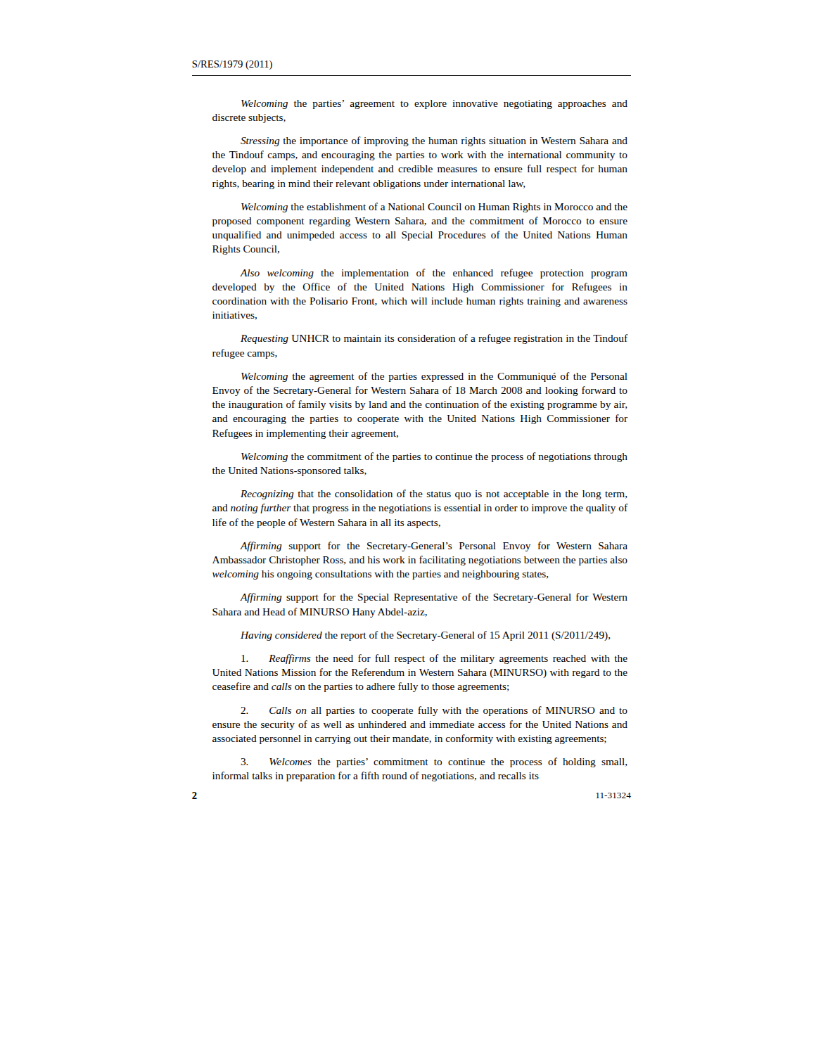S/RES/1979 (2011)
Welcoming the parties’ agreement to explore innovative negotiating approaches and discrete subjects,
Stressing the importance of improving the human rights situation in Western Sahara and the Tindouf camps, and encouraging the parties to work with the international community to develop and implement independent and credible measures to ensure full respect for human rights, bearing in mind their relevant obligations under international law,
Welcoming the establishment of a National Council on Human Rights in Morocco and the proposed component regarding Western Sahara, and the commitment of Morocco to ensure unqualified and unimpeded access to all Special Procedures of the United Nations Human Rights Council,
Also welcoming the implementation of the enhanced refugee protection program developed by the Office of the United Nations High Commissioner for Refugees in coordination with the Polisario Front, which will include human rights training and awareness initiatives,
Requesting UNHCR to maintain its consideration of a refugee registration in the Tindouf refugee camps,
Welcoming the agreement of the parties expressed in the Communiqué of the Personal Envoy of the Secretary-General for Western Sahara of 18 March 2008 and looking forward to the inauguration of family visits by land and the continuation of the existing programme by air, and encouraging the parties to cooperate with the United Nations High Commissioner for Refugees in implementing their agreement,
Welcoming the commitment of the parties to continue the process of negotiations through the United Nations-sponsored talks,
Recognizing that the consolidation of the status quo is not acceptable in the long term, and noting further that progress in the negotiations is essential in order to improve the quality of life of the people of Western Sahara in all its aspects,
Affirming support for the Secretary-General’s Personal Envoy for Western Sahara Ambassador Christopher Ross, and his work in facilitating negotiations between the parties also welcoming his ongoing consultations with the parties and neighbouring states,
Affirming support for the Special Representative of the Secretary-General for Western Sahara and Head of MINURSO Hany Abdel-aziz,
Having considered the report of the Secretary-General of 15 April 2011 (S/2011/249),
1. Reaffirms the need for full respect of the military agreements reached with the United Nations Mission for the Referendum in Western Sahara (MINURSO) with regard to the ceasefire and calls on the parties to adhere fully to those agreements;
2. Calls on all parties to cooperate fully with the operations of MINURSO and to ensure the security of as well as unhindered and immediate access for the United Nations and associated personnel in carrying out their mandate, in conformity with existing agreements;
3. Welcomes the parties’ commitment to continue the process of holding small, informal talks in preparation for a fifth round of negotiations, and recalls its
2 11-31324